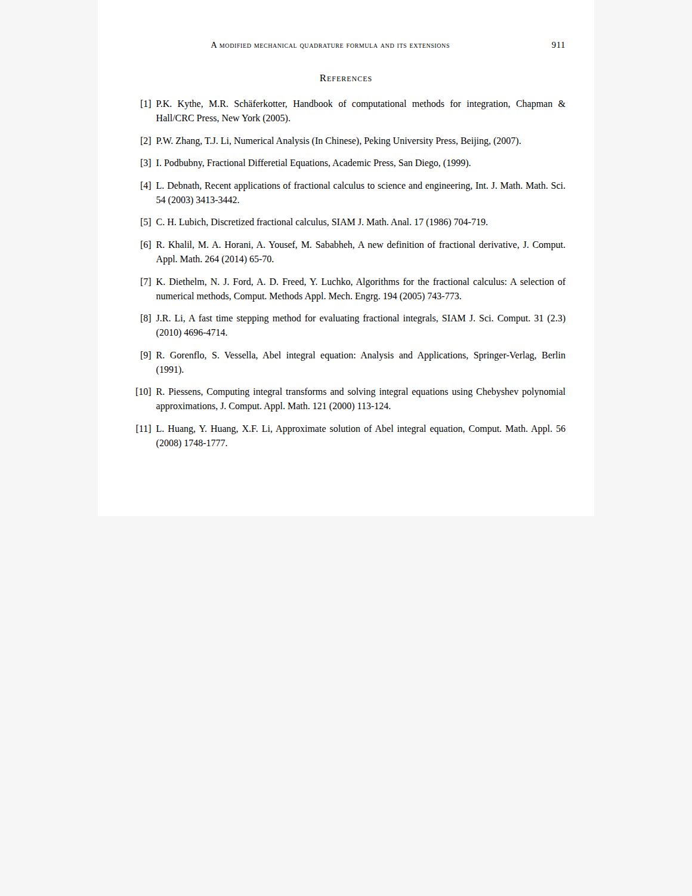A modified mechanical quadrature formula and its extensions 911
References
[1] P.K. Kythe, M.R. Schäferkotter, Handbook of computational methods for integration, Chapman & Hall/CRC Press, New York (2005).
[2] P.W. Zhang, T.J. Li, Numerical Analysis (In Chinese), Peking University Press, Beijing, (2007).
[3] I. Podbubny, Fractional Differetial Equations, Academic Press, San Diego, (1999).
[4] L. Debnath, Recent applications of fractional calculus to science and engineering, Int. J. Math. Math. Sci. 54 (2003) 3413-3442.
[5] C. H. Lubich, Discretized fractional calculus, SIAM J. Math. Anal. 17 (1986) 704-719.
[6] R. Khalil, M. A. Horani, A. Yousef, M. Sababheh, A new definition of fractional derivative, J. Comput. Appl. Math. 264 (2014) 65-70.
[7] K. Diethelm, N. J. Ford, A. D. Freed, Y. Luchko, Algorithms for the fractional calculus: A selection of numerical methods, Comput. Methods Appl. Mech. Engrg. 194 (2005) 743-773.
[8] J.R. Li, A fast time stepping method for evaluating fractional integrals, SIAM J. Sci. Comput. 31 (2.3) (2010) 4696-4714.
[9] R. Gorenflo, S. Vessella, Abel integral equation: Analysis and Applications, Springer-Verlag, Berlin (1991).
[10] R. Piessens, Computing integral transforms and solving integral equations using Chebyshev polynomial approximations, J. Comput. Appl. Math. 121 (2000) 113-124.
[11] L. Huang, Y. Huang, X.F. Li, Approximate solution of Abel integral equation, Comput. Math. Appl. 56 (2008) 1748-1777.